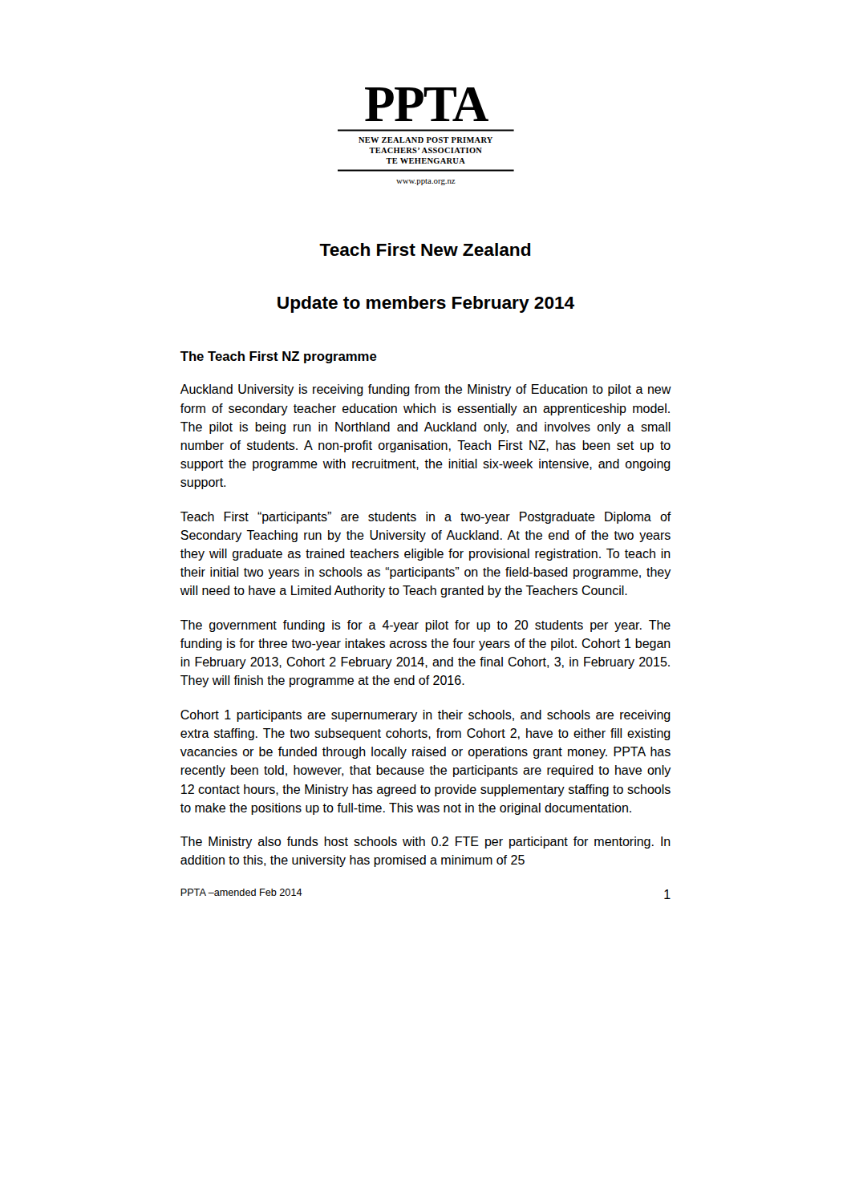PPTA NEW ZEALAND POST PRIMARY TEACHERS’ ASSOCIATION TE WEHENGARUA www.ppta.org.nz
Teach First New Zealand Update to members February 2014
The Teach First NZ programme
Auckland University is receiving funding from the Ministry of Education to pilot a new form of secondary teacher education which is essentially an apprenticeship model. The pilot is being run in Northland and Auckland only, and involves only a small number of students. A non-profit organisation, Teach First NZ, has been set up to support the programme with recruitment, the initial six-week intensive, and ongoing support.
Teach First “participants” are students in a two-year Postgraduate Diploma of Secondary Teaching run by the University of Auckland. At the end of the two years they will graduate as trained teachers eligible for provisional registration. To teach in their initial two years in schools as “participants” on the field-based programme, they will need to have a Limited Authority to Teach granted by the Teachers Council.
The government funding is for a 4-year pilot for up to 20 students per year. The funding is for three two-year intakes across the four years of the pilot. Cohort 1 began in February 2013, Cohort 2 February 2014, and the final Cohort, 3, in February 2015. They will finish the programme at the end of 2016.
Cohort 1 participants are supernumerary in their schools, and schools are receiving extra staffing. The two subsequent cohorts, from Cohort 2, have to either fill existing vacancies or be funded through locally raised or operations grant money. PPTA has recently been told, however, that because the participants are required to have only 12 contact hours, the Ministry has agreed to provide supplementary staffing to schools to make the positions up to full-time. This was not in the original documentation.
The Ministry also funds host schools with 0.2 FTE per participant for mentoring. In addition to this, the university has promised a minimum of 25
PPTA –amended Feb 2014 1